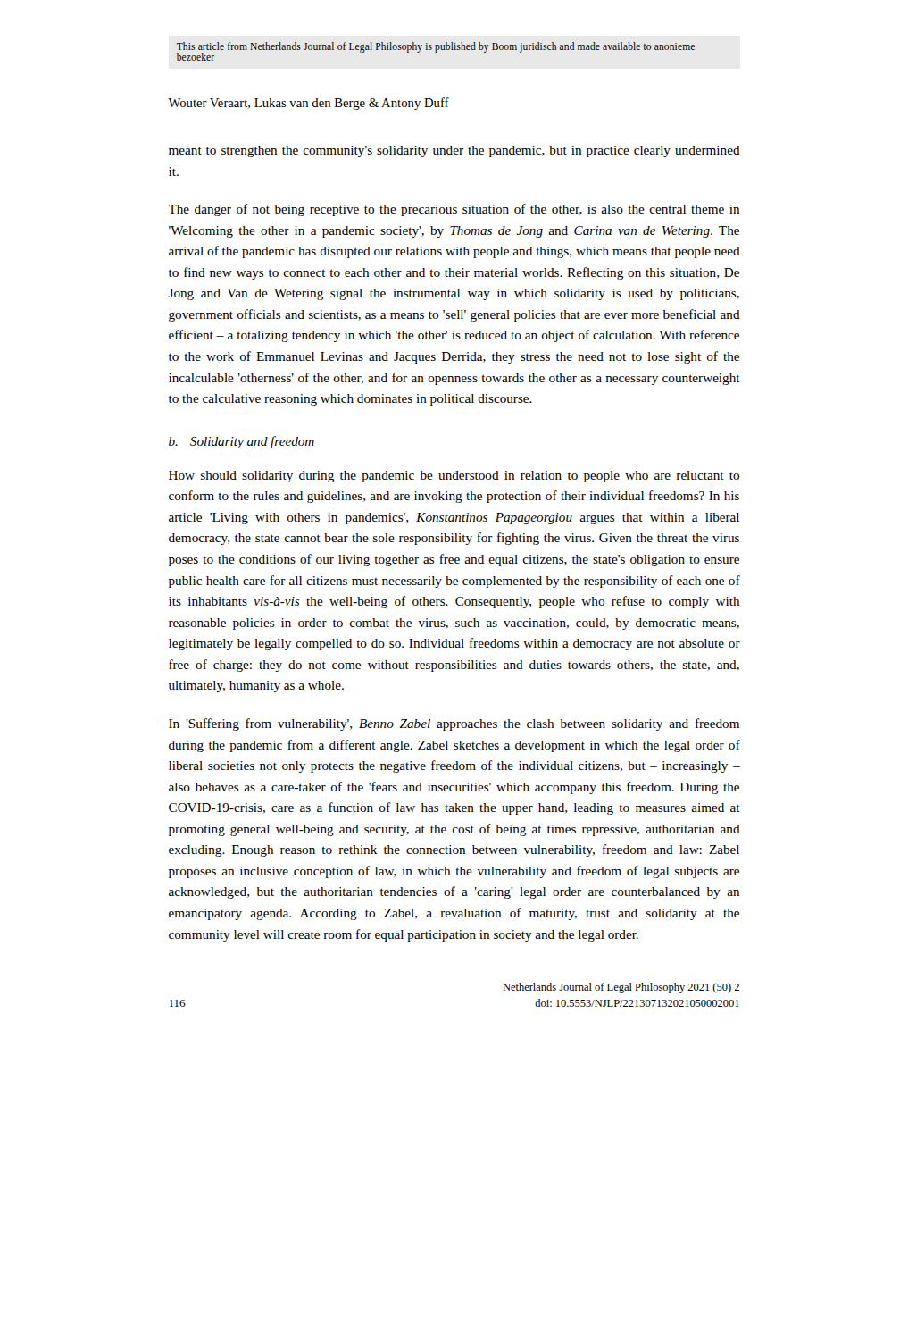This article from Netherlands Journal of Legal Philosophy is published by Boom juridisch and made available to anonieme bezoeker
Wouter Veraart, Lukas van den Berge & Antony Duff
meant to strengthen the community's solidarity under the pandemic, but in practice clearly undermined it.
The danger of not being receptive to the precarious situation of the other, is also the central theme in 'Welcoming the other in a pandemic society', by Thomas de Jong and Carina van de Wetering. The arrival of the pandemic has disrupted our relations with people and things, which means that people need to find new ways to connect to each other and to their material worlds. Reflecting on this situation, De Jong and Van de Wetering signal the instrumental way in which solidarity is used by politicians, government officials and scientists, as a means to 'sell' general policies that are ever more beneficial and efficient – a totalizing tendency in which 'the other' is reduced to an object of calculation. With reference to the work of Emmanuel Levinas and Jacques Derrida, they stress the need not to lose sight of the incalculable 'otherness' of the other, and for an openness towards the other as a necessary counterweight to the calculative reasoning which dominates in political discourse.
b. Solidarity and freedom
How should solidarity during the pandemic be understood in relation to people who are reluctant to conform to the rules and guidelines, and are invoking the protection of their individual freedoms? In his article 'Living with others in pandemics', Konstantinos Papageorgiou argues that within a liberal democracy, the state cannot bear the sole responsibility for fighting the virus. Given the threat the virus poses to the conditions of our living together as free and equal citizens, the state's obligation to ensure public health care for all citizens must necessarily be complemented by the responsibility of each one of its inhabitants vis-à-vis the well-being of others. Consequently, people who refuse to comply with reasonable policies in order to combat the virus, such as vaccination, could, by democratic means, legitimately be legally compelled to do so. Individual freedoms within a democracy are not absolute or free of charge: they do not come without responsibilities and duties towards others, the state, and, ultimately, humanity as a whole.
In 'Suffering from vulnerability', Benno Zabel approaches the clash between solidarity and freedom during the pandemic from a different angle. Zabel sketches a development in which the legal order of liberal societies not only protects the negative freedom of the individual citizens, but – increasingly – also behaves as a care-taker of the 'fears and insecurities' which accompany this freedom. During the COVID-19-crisis, care as a function of law has taken the upper hand, leading to measures aimed at promoting general well-being and security, at the cost of being at times repressive, authoritarian and excluding. Enough reason to rethink the connection between vulnerability, freedom and law: Zabel proposes an inclusive conception of law, in which the vulnerability and freedom of legal subjects are acknowledged, but the authoritarian tendencies of a 'caring' legal order are counterbalanced by an emancipatory agenda. According to Zabel, a revaluation of maturity, trust and solidarity at the community level will create room for equal participation in society and the legal order.
116
Netherlands Journal of Legal Philosophy 2021 (50) 2
doi: 10.5553/NJLP/221307132021050002001